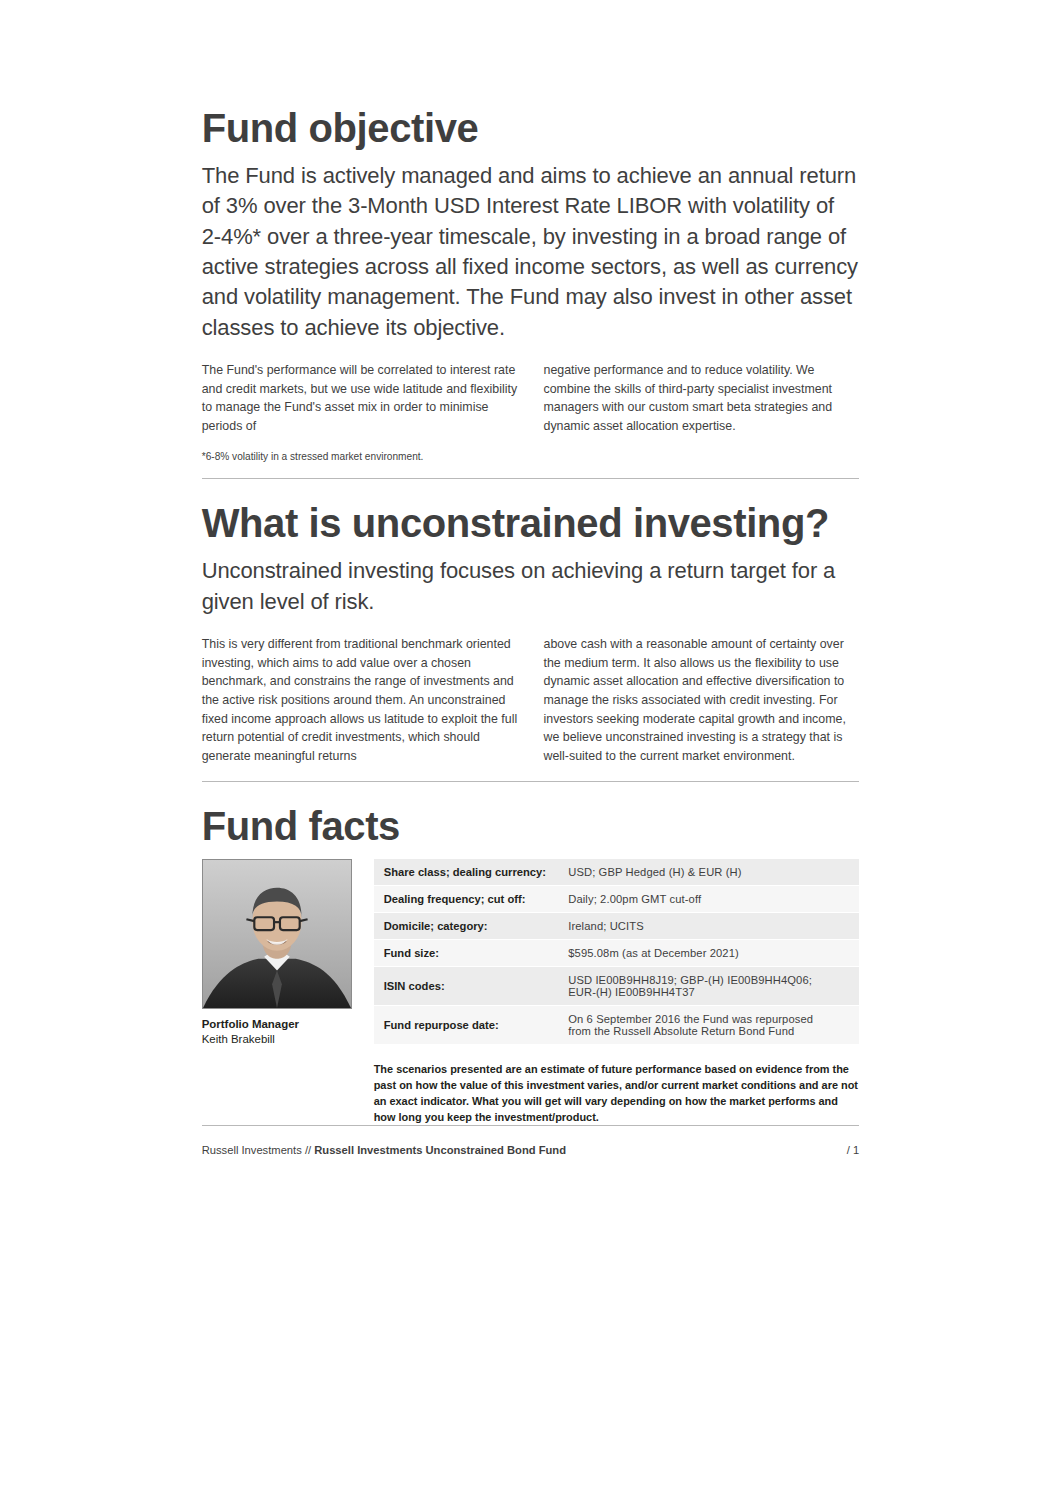Fund objective
The Fund is actively managed and aims to achieve an annual return of 3% over the 3-Month USD Interest Rate LIBOR with volatility of 2-4%* over a three-year timescale, by investing in a broad range of active strategies across all fixed income sectors, as well as currency and volatility management. The Fund may also invest in other asset classes to achieve its objective.
The Fund's performance will be correlated to interest rate and credit markets, but we use wide latitude and flexibility to manage the Fund's asset mix in order to minimise periods of
negative performance and to reduce volatility. We combine the skills of third-party specialist investment managers with our custom smart beta strategies and dynamic asset allocation expertise.
*6-8% volatility in a stressed market environment.
What is unconstrained investing?
Unconstrained investing focuses on achieving a return target for a given level of risk.
This is very different from traditional benchmark oriented investing, which aims to add value over a chosen benchmark, and constrains the range of investments and the active risk positions around them. An unconstrained fixed income approach allows us latitude to exploit the full return potential of credit investments, which should generate meaningful returns
above cash with a reasonable amount of certainty over the medium term. It also allows us the flexibility to use dynamic asset allocation and effective diversification to manage the risks associated with credit investing. For investors seeking moderate capital growth and income, we believe unconstrained investing is a strategy that is well-suited to the current market environment.
Fund facts
Portfolio Manager
Keith Brakebill
| Share class; dealing currency: | USD; GBP Hedged (H) & EUR (H) |
| Dealing frequency; cut off: | Daily; 2.00pm GMT cut-off |
| Domicile; category: | Ireland; UCITS |
| Fund size: | $595.08m (as at December 2021) |
| ISIN codes: | USD IE00B9HH8J19; GBP-(H) IE00B9HH4Q06; EUR-(H) IE00B9HH4T37 |
| Fund repurpose date: | On 6 September 2016 the Fund was repurposed from the Russell Absolute Return Bond Fund |
The scenarios presented are an estimate of future performance based on evidence from the past on how the value of this investment varies, and/or current market conditions and are not an exact indicator. What you will get will vary depending on how the market performs and how long you keep the investment/product.
Russell Investments // Russell Investments Unconstrained Bond Fund
/ 1